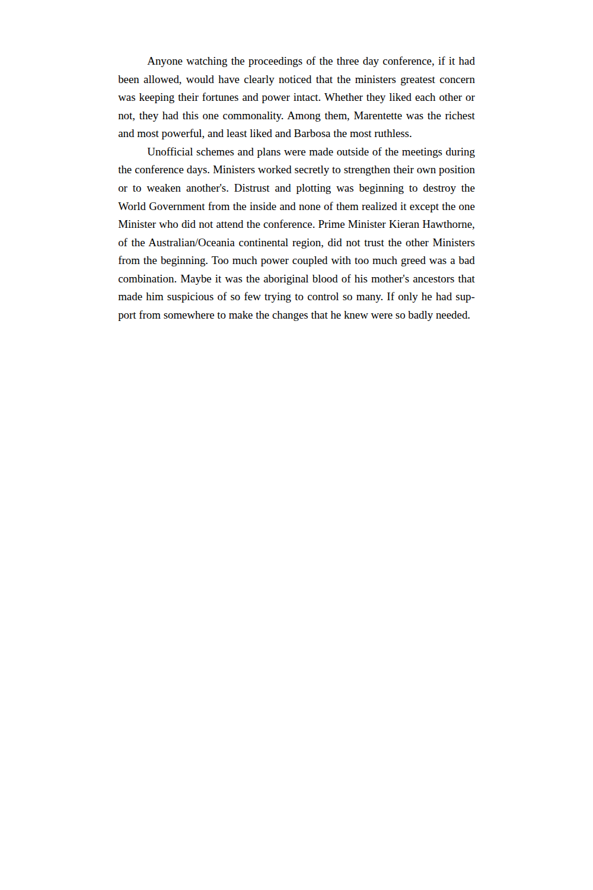Anyone watching the proceedings of the three day conference, if it had been allowed, would have clearly noticed that the ministers greatest concern was keeping their fortunes and power intact. Whether they liked each other or not, they had this one commonality. Among them, Marentette was the richest and most powerful, and least liked and Barbosa the most ruthless.
Unofficial schemes and plans were made outside of the meetings during the conference days. Ministers worked secretly to strengthen their own position or to weaken another's. Distrust and plotting was beginning to destroy the World Government from the inside and none of them realized it except the one Minister who did not attend the conference. Prime Minister Kieran Hawthorne, of the Australian/Oceania continental region, did not trust the other Ministers from the beginning. Too much power coupled with too much greed was a bad combination. Maybe it was the aboriginal blood of his mother's ancestors that made him suspicious of so few trying to control so many. If only he had support from somewhere to make the changes that he knew were so badly needed.